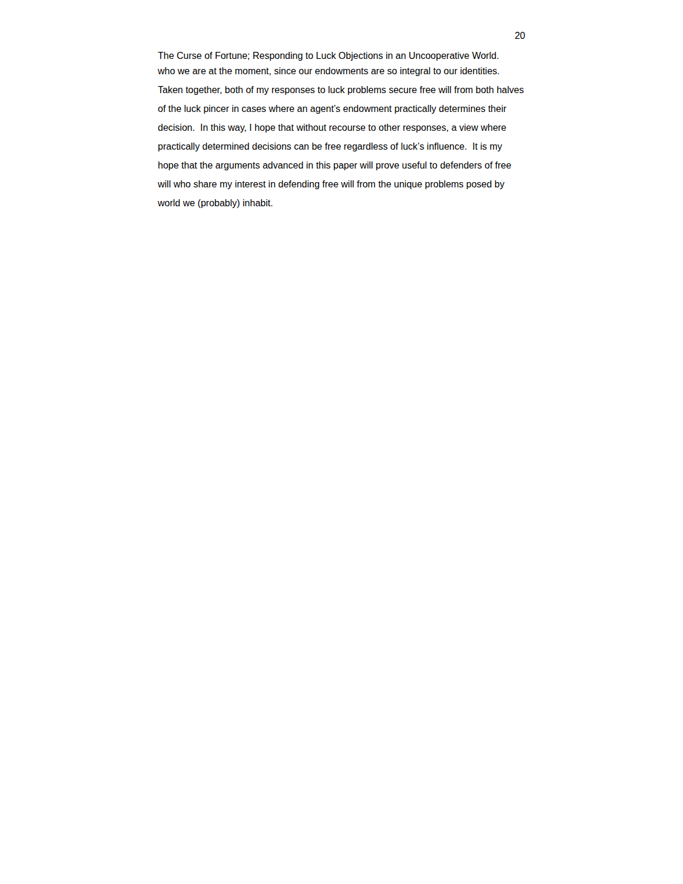20
The Curse of Fortune; Responding to Luck Objections in an Uncooperative World.
who we are at the moment, since our endowments are so integral to our identities. Taken together, both of my responses to luck problems secure free will from both halves of the luck pincer in cases where an agent’s endowment practically determines their decision. In this way, I hope that without recourse to other responses, a view where practically determined decisions can be free regardless of luck’s influence. It is my hope that the arguments advanced in this paper will prove useful to defenders of free will who share my interest in defending free will from the unique problems posed by world we (probably) inhabit.